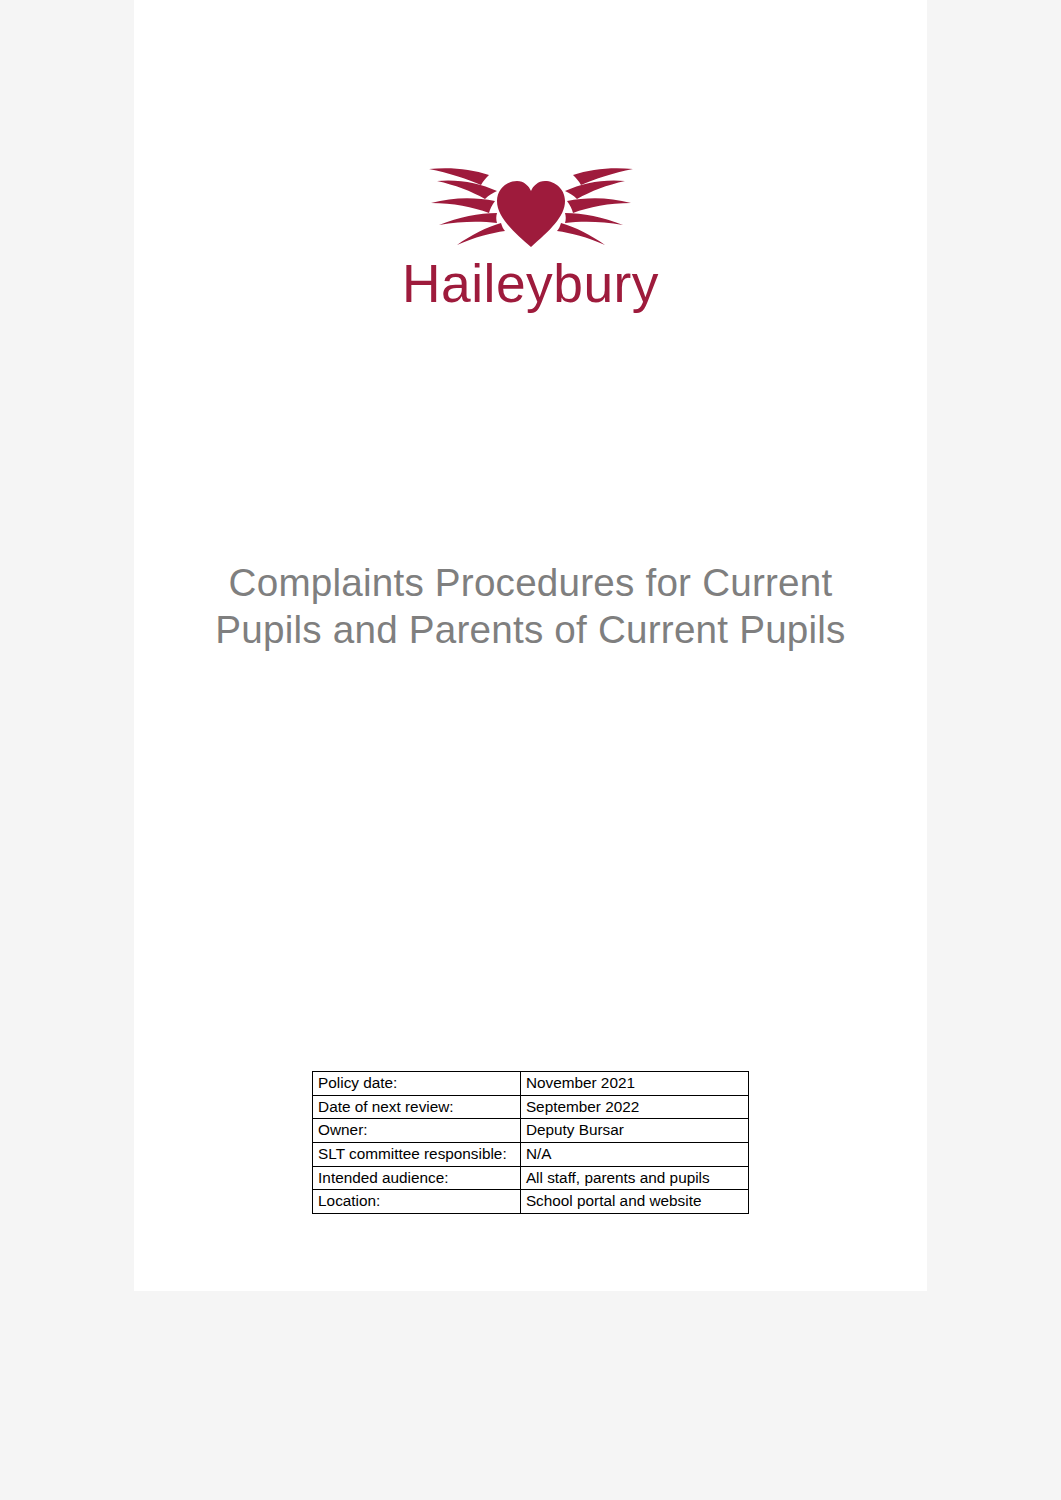Haileybury
Complaints Procedures for Current Pupils and Parents of Current Pupils
| Policy date: | November 2021 |
| Date of next review: | September 2022 |
| Owner: | Deputy Bursar |
| SLT committee responsible: | N/A |
| Intended audience: | All staff, parents and pupils |
| Location: | School portal and website |